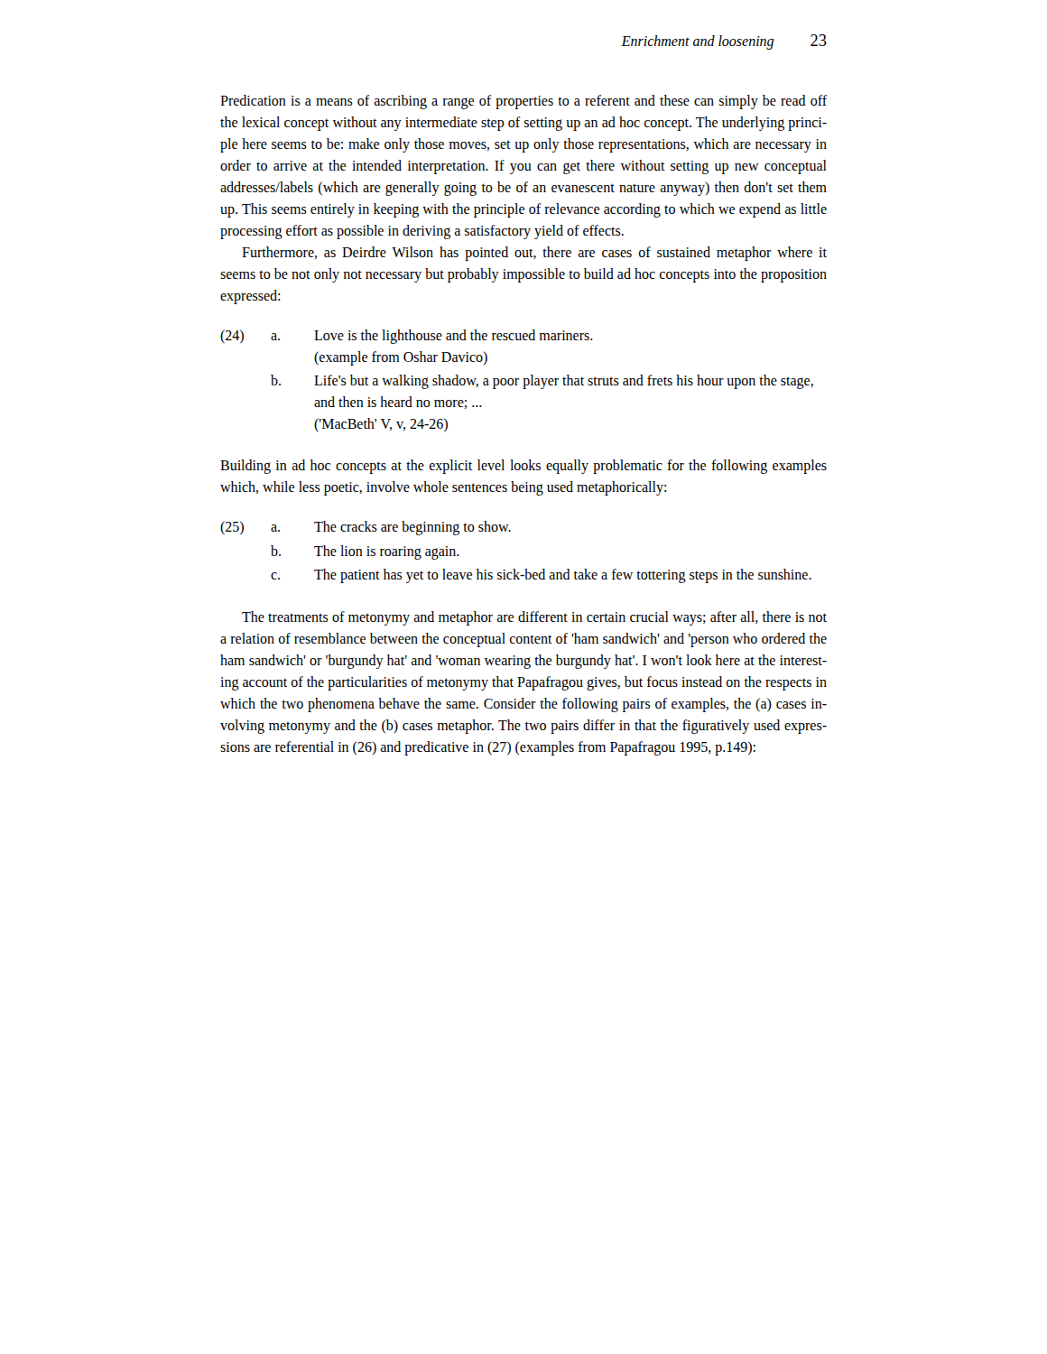Enrichment and loosening 23
Predication is a means of ascribing a range of properties to a referent and these can simply be read off the lexical concept without any intermediate step of setting up an ad hoc concept. The underlying principle here seems to be: make only those moves, set up only those representations, which are necessary in order to arrive at the intended interpretation. If you can get there without setting up new conceptual addresses/labels (which are generally going to be of an evanescent nature anyway) then don't set them up. This seems entirely in keeping with the principle of relevance according to which we expend as little processing effort as possible in deriving a satisfactory yield of effects.
Furthermore, as Deirdre Wilson has pointed out, there are cases of sustained metaphor where it seems to be not only not necessary but probably impossible to build ad hoc concepts into the proposition expressed:
| (24) | a. | Love is the lighthouse and the rescued mariners. (example from Oshar Davico) |
| | b. | Life's but a walking shadow, a poor player that struts and frets his hour upon the stage, and then is heard no more; ... ('MacBeth' V, v, 24-26) |
Building in ad hoc concepts at the explicit level looks equally problematic for the following examples which, while less poetic, involve whole sentences being used metaphorically:
| (25) | a. | The cracks are beginning to show. |
| | b. | The lion is roaring again. |
| | c. | The patient has yet to leave his sick-bed and take a few tottering steps in the sunshine. |
The treatments of metonymy and metaphor are different in certain crucial ways; after all, there is not a relation of resemblance between the conceptual content of 'ham sandwich' and 'person who ordered the ham sandwich' or 'burgundy hat' and 'woman wearing the burgundy hat'. I won't look here at the interesting account of the particularities of metonymy that Papafragou gives, but focus instead on the respects in which the two phenomena behave the same. Consider the following pairs of examples, the (a) cases involving metonymy and the (b) cases metaphor. The two pairs differ in that the figuratively used expressions are referential in (26) and predicative in (27) (examples from Papafragou 1995, p.149):